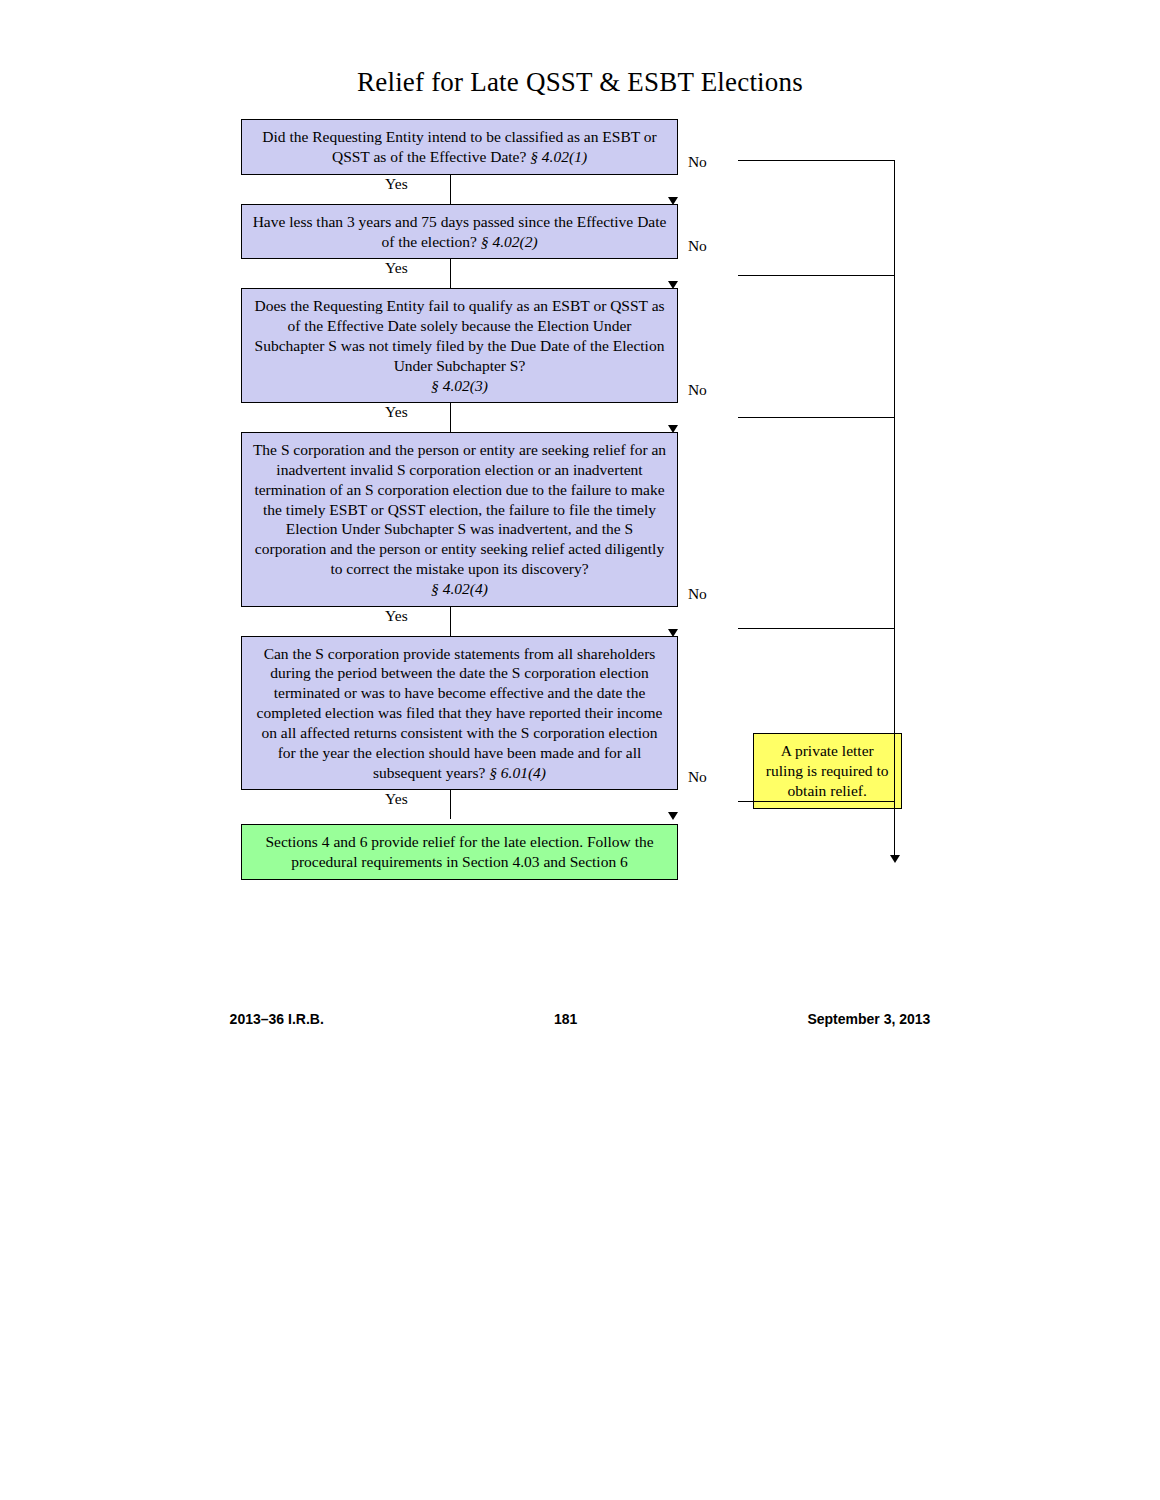Relief for Late QSST & ESBT Elections
Did the Requesting Entity intend to be classified as an ESBT or QSST as of the Effective Date? § 4.02(1)
No
Yes
Have less than 3 years and 75 days passed since the Effective Date of the election? § 4.02(2)
No
Yes
Does the Requesting Entity fail to qualify as an ESBT or QSST as of the Effective Date solely because the Election Under Subchapter S was not timely filed by the Due Date of the Election Under Subchapter S?
§ 4.02(3)
No
Yes
The S corporation and the person or entity are seeking relief for an inadvertent invalid S corporation election or an inadvertent termination of an S corporation election due to the failure to make the timely ESBT or QSST election, the failure to file the timely Election Under Subchapter S was inadvertent, and the S corporation and the person or entity seeking relief acted diligently to correct the mistake upon its discovery?
§ 4.02(4)
No
Yes
Can the S corporation provide statements from all shareholders during the period between the date the S corporation election terminated or was to have become effective and the date the completed election was filed that they have reported their income on all affected returns consistent with the S corporation election for the year the election should have been made and for all subsequent years? § 6.01(4)
No
Yes
Sections 4 and 6 provide relief for the late election. Follow the procedural requirements in Section 4.03 and Section 6
A private letter ruling is required to obtain relief.
2013–36 I.R.B.
181
September 3, 2013